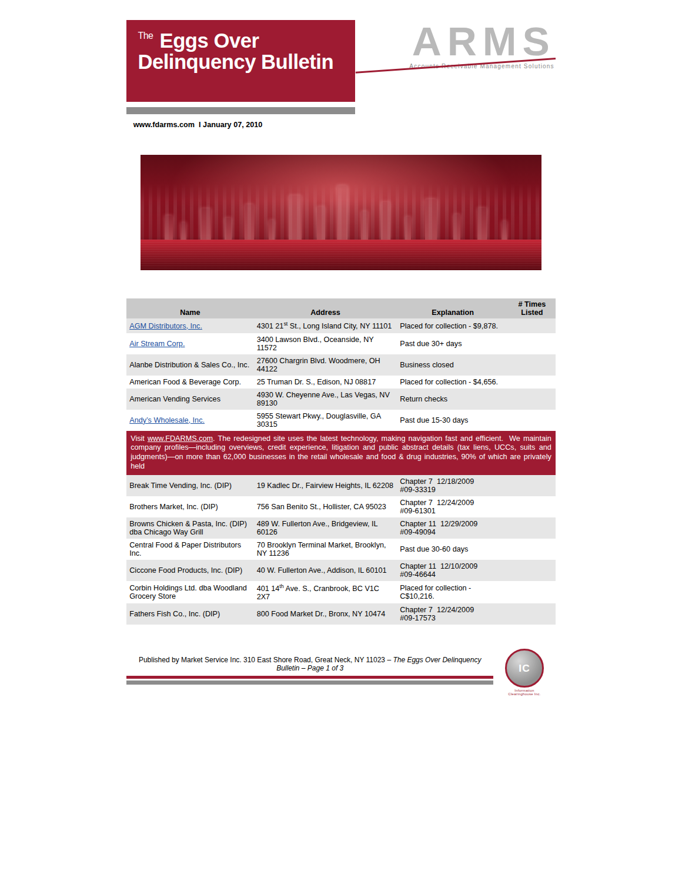The Eggs Over
Delinquency Bulletin
ARMS
Accounts Receivable Management Solutions
www.fdarms.com I January 07, 2010
| Name | Address | Explanation | # Times Listed |
| --- | --- | --- | --- |
| AGM Distributors, Inc. | 4301 21 st St., Long Island City, NY 11101 | Placed for collection - $9,878. | |
| Air Stream Corp. | 3400 Lawson Blvd., Oceanside, NY 11572 | Past due 30+ days | |
| Alanbe Distribution & Sales Co., Inc. | 27600 Chargrin Blvd. Woodmere, OH 44122 | Business closed | |
| American Food & Beverage Corp. | 25 Truman Dr. S., Edison, NJ 08817 | Placed for collection - $4,656. | |
| American Vending Services | 4930 W. Cheyenne Ave., Las Vegas, NV 89130 | Return checks | |
| Andy’s Wholesale, Inc. | 5955 Stewart Pkwy., Douglasville, GA 30315 | Past due 15-30 days | |
| Visit www.FDARMS.com . The redesigned site uses the latest technology, making navigation fast and efficient. We maintain company profiles—including overviews, credit experience, litigation and public abstract details (tax liens, UCCs, suits and judgments)—on more than 62,000 businesses in the retail wholesale and food & drug industries, 90% of which are privately held |
| Break Time Vending, Inc. (DIP) | 19 Kadlec Dr., Fairview Heights, IL 62208 | Chapter 7 12/18/2009 #09-33319 | |
| Brothers Market, Inc. (DIP) | 756 San Benito St., Hollister, CA 95023 | Chapter 7 12/24/2009 #09-61301 | |
| Browns Chicken & Pasta, Inc. (DIP) dba Chicago Way Grill | 489 W. Fullerton Ave., Bridgeview, IL 60126 | Chapter 11 12/29/2009 #09-49094 | |
| Central Food & Paper Distributors Inc. | 70 Brooklyn Terminal Market, Brooklyn, NY 11236 | Past due 30-60 days | |
| Ciccone Food Products, Inc. (DIP) | 40 W. Fullerton Ave., Addison, IL 60101 | Chapter 11 12/10/2009 #09-46644 | |
| Corbin Holdings Ltd. dba Woodland Grocery Store | 401 14 th Ave. S., Cranbrook, BC V1C 2X7 | Placed for collection - C$10,216. | |
| Fathers Fish Co., Inc. (DIP) | 800 Food Market Dr., Bronx, NY 10474 | Chapter 7 12/24/2009 #09-17573 | |
Published by Market Service Inc. 310 East Shore Road, Great Neck, NY 11023 – The Eggs Over Delinquency Bulletin – Page 1 of 3
IC
Information
Clearinghouse Inc.